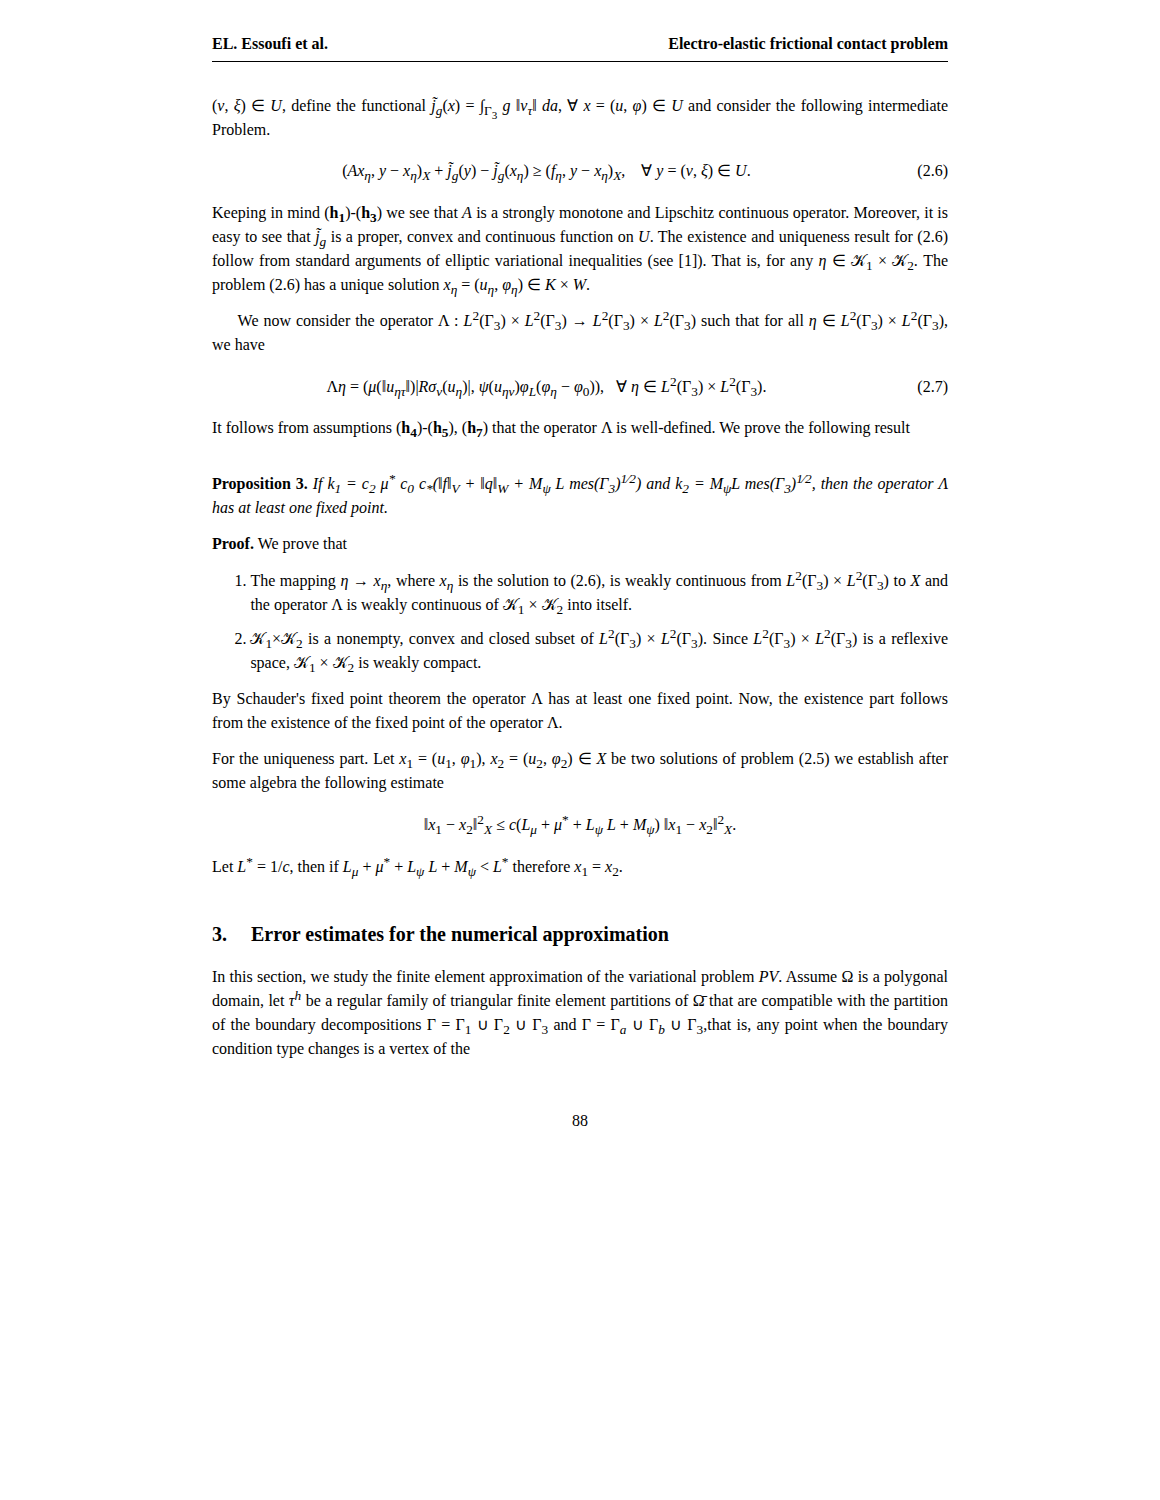EL. Essoufi et al. Electro-elastic frictional contact problem
(v, ξ) ∈ U, define the functional j̃g(x) = ∫Γ3 g ‖vτ‖ da, ∀ x = (u, φ) ∈ U and consider the following intermediate Problem.
(Axη, y − xη)X + j̃g(y) − j̃g(xη) ≥ (fη, y − xη)X, ∀ y = (v, ξ) ∈ U.
(2.6)
Keeping in mind (h1)-(h3) we see that A is a strongly monotone and Lipschitz continuous operator. Moreover, it is easy to see that j̃g is a proper, convex and continuous function on U. The existence and uniqueness result for (2.6) follow from standard arguments of elliptic variational inequalities (see [1]). That is, for any η ∈ 𝒦1 × 𝒦2. The problem (2.6) has a unique solution xη = (uη, φη) ∈ K × W.
We now consider the operator Λ : L2(Γ3) × L2(Γ3) → L2(Γ3) × L2(Γ3) such that for all η ∈ L2(Γ3) × L2(Γ3), we have
Λη = (μ(‖uητ‖)|Rσν(uη)|, ψ(uην)φL(φη − φ0)), ∀ η ∈ L2(Γ3) × L2(Γ3).
(2.7)
It follows from assumptions (h4)-(h5), (h7) that the operator Λ is well-defined. We prove the following result
Proposition 3. If k1 = c2 μ* c0 c*(‖f‖V + ‖q‖W + Mψ L mes(Γ3)1⁄2) and k2 = Mψ L mes(Γ3)1⁄2, then the operator Λ has at least one fixed point.
Proof. We prove that
The mapping η → xη, where xη is the solution to (2.6), is weakly continuous from L2(Γ3) × L2(Γ3) to X and the operator Λ is weakly continuous of 𝒦1 × 𝒦2 into itself.
𝒦1×𝒦2 is a nonempty, convex and closed subset of L2(Γ3) × L2(Γ3). Since L2(Γ3) × L2(Γ3) is a reflexive space, 𝒦1 × 𝒦2 is weakly compact.
By Schauder's fixed point theorem the operator Λ has at least one fixed point. Now, the existence part follows from the existence of the fixed point of the operator Λ.
For the uniqueness part. Let x1 = (u1, φ1), x2 = (u2, φ2) ∈ X be two solutions of problem (2.5) we establish after some algebra the following estimate
‖x1 − x2‖2X ≤ c(Lμ + μ* + Lψ L + Mψ) ‖x1 − x2‖2X.
Let L* = 1/c, then if Lμ + μ* + Lψ L + Mψ < L* therefore x1 = x2.
3. Error estimates for the numerical approximation
In this section, we study the finite element approximation of the variational problem PV. Assume Ω is a polygonal domain, let τh be a regular family of triangular finite element partitions of Ω̄ that are compatible with the partition of the boundary decompositions Γ = Γ1 ∪ Γ2 ∪ Γ3 and Γ = Γa ∪ Γb ∪ Γ3,that is, any point when the boundary condition type changes is a vertex of the
88